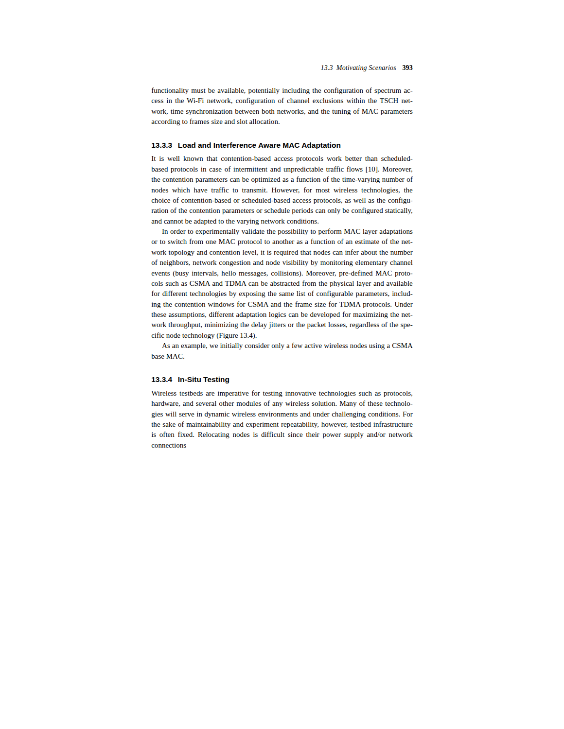13.3 Motivating Scenarios393
functionality must be available, potentially including the configuration of spectrum access in the Wi-Fi network, configuration of channel exclusions within the TSCH network, time synchronization between both networks, and the tuning of MAC parameters according to frames size and slot allocation.
13.3.3 Load and Interference Aware MAC Adaptation
It is well known that contention-based access protocols work better than scheduled-based protocols in case of intermittent and unpredictable traffic flows [10]. Moreover, the contention parameters can be optimized as a function of the time-varying number of nodes which have traffic to transmit. However, for most wireless technologies, the choice of contention-based or scheduled-based access protocols, as well as the configuration of the contention parameters or schedule periods can only be configured statically, and cannot be adapted to the varying network conditions.
In order to experimentally validate the possibility to perform MAC layer adaptations or to switch from one MAC protocol to another as a function of an estimate of the network topology and contention level, it is required that nodes can infer about the number of neighbors, network congestion and node visibility by monitoring elementary channel events (busy intervals, hello messages, collisions). Moreover, pre-defined MAC protocols such as CSMA and TDMA can be abstracted from the physical layer and available for different technologies by exposing the same list of configurable parameters, including the contention windows for CSMA and the frame size for TDMA protocols. Under these assumptions, different adaptation logics can be developed for maximizing the network throughput, minimizing the delay jitters or the packet losses, regardless of the specific node technology (Figure 13.4).
As an example, we initially consider only a few active wireless nodes using a CSMA base MAC.
13.3.4 In-Situ Testing
Wireless testbeds are imperative for testing innovative technologies such as protocols, hardware, and several other modules of any wireless solution. Many of these technologies will serve in dynamic wireless environments and under challenging conditions. For the sake of maintainability and experiment repeatability, however, testbed infrastructure is often fixed. Relocating nodes is difficult since their power supply and/or network connections